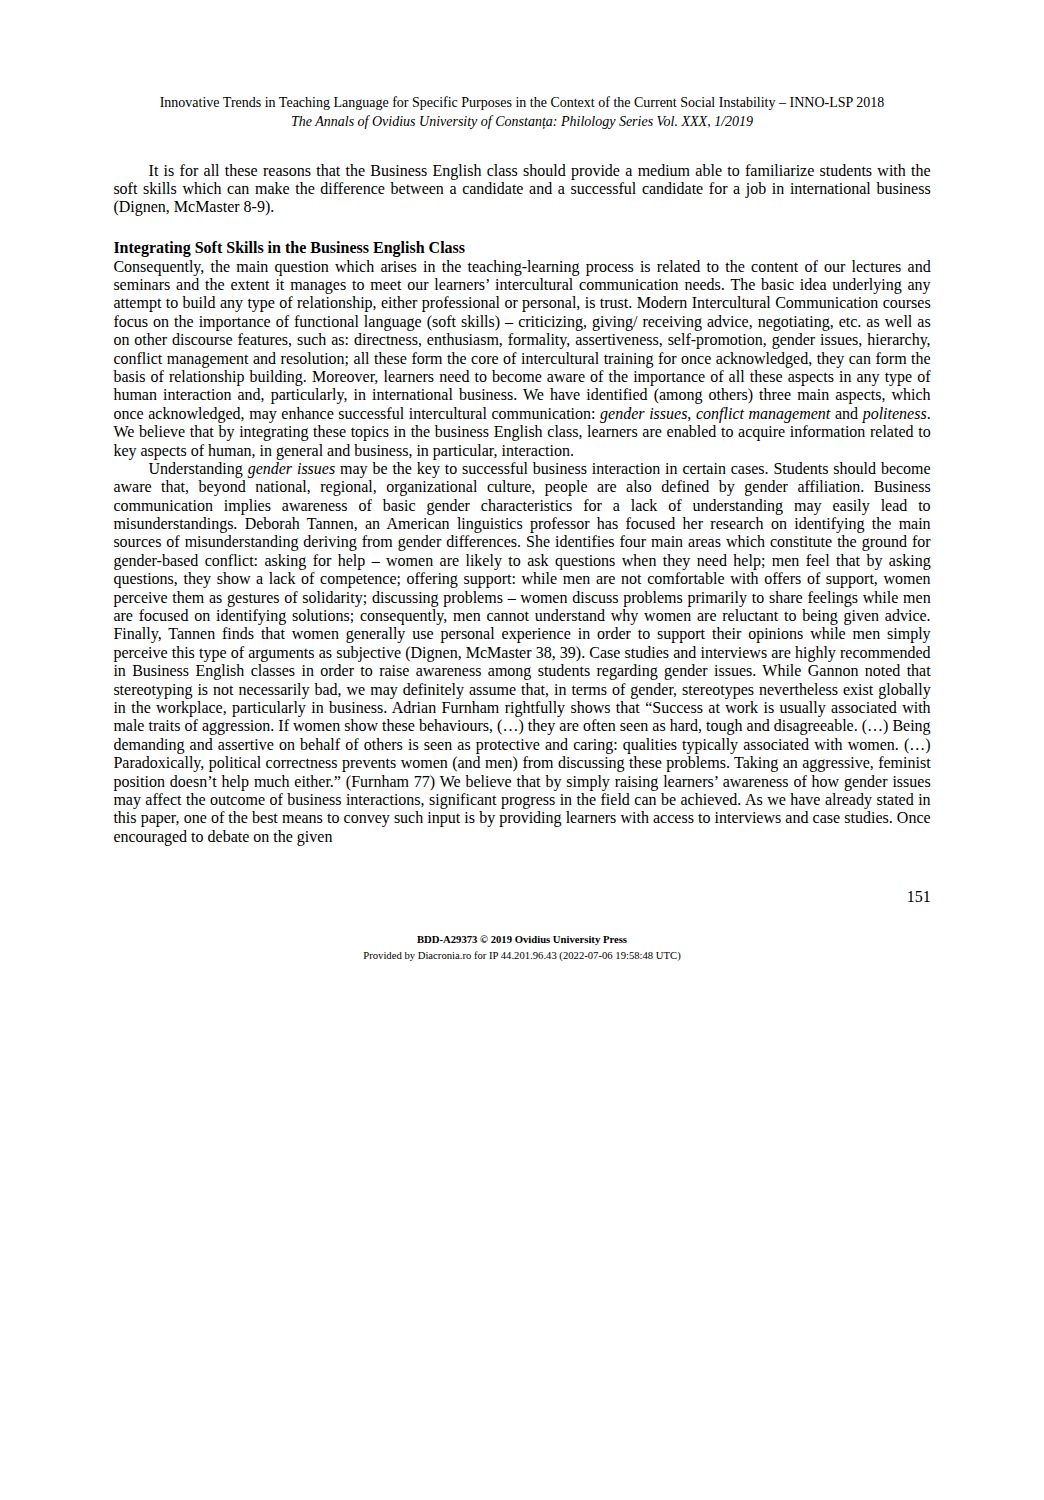Innovative Trends in Teaching Language for Specific Purposes in the Context of the Current Social Instability – INNO-LSP 2018 The Annals of Ovidius University of Constanța: Philology Series Vol. XXX, 1/2019
It is for all these reasons that the Business English class should provide a medium able to familiarize students with the soft skills which can make the difference between a candidate and a successful candidate for a job in international business (Dignen, McMaster 8-9).
Integrating Soft Skills in the Business English Class
Consequently, the main question which arises in the teaching-learning process is related to the content of our lectures and seminars and the extent it manages to meet our learners’ intercultural communication needs. The basic idea underlying any attempt to build any type of relationship, either professional or personal, is trust. Modern Intercultural Communication courses focus on the importance of functional language (soft skills) – criticizing, giving/ receiving advice, negotiating, etc. as well as on other discourse features, such as: directness, enthusiasm, formality, assertiveness, self-promotion, gender issues, hierarchy, conflict management and resolution; all these form the core of intercultural training for once acknowledged, they can form the basis of relationship building. Moreover, learners need to become aware of the importance of all these aspects in any type of human interaction and, particularly, in international business. We have identified (among others) three main aspects, which once acknowledged, may enhance successful intercultural communication: gender issues, conflict management and politeness. We believe that by integrating these topics in the business English class, learners are enabled to acquire information related to key aspects of human, in general and business, in particular, interaction.
Understanding gender issues may be the key to successful business interaction in certain cases. Students should become aware that, beyond national, regional, organizational culture, people are also defined by gender affiliation. Business communication implies awareness of basic gender characteristics for a lack of understanding may easily lead to misunderstandings. Deborah Tannen, an American linguistics professor has focused her research on identifying the main sources of misunderstanding deriving from gender differences. She identifies four main areas which constitute the ground for gender-based conflict: asking for help – women are likely to ask questions when they need help; men feel that by asking questions, they show a lack of competence; offering support: while men are not comfortable with offers of support, women perceive them as gestures of solidarity; discussing problems – women discuss problems primarily to share feelings while men are focused on identifying solutions; consequently, men cannot understand why women are reluctant to being given advice. Finally, Tannen finds that women generally use personal experience in order to support their opinions while men simply perceive this type of arguments as subjective (Dignen, McMaster 38, 39). Case studies and interviews are highly recommended in Business English classes in order to raise awareness among students regarding gender issues. While Gannon noted that stereotyping is not necessarily bad, we may definitely assume that, in terms of gender, stereotypes nevertheless exist globally in the workplace, particularly in business. Adrian Furnham rightfully shows that “Success at work is usually associated with male traits of aggression. If women show these behaviours, (…) they are often seen as hard, tough and disagreeable. (…) Being demanding and assertive on behalf of others is seen as protective and caring: qualities typically associated with women. (…) Paradoxically, political correctness prevents women (and men) from discussing these problems. Taking an aggressive, feminist position doesn’t help much either.” (Furnham 77) We believe that by simply raising learners’ awareness of how gender issues may affect the outcome of business interactions, significant progress in the field can be achieved. As we have already stated in this paper, one of the best means to convey such input is by providing learners with access to interviews and case studies. Once encouraged to debate on the given
151
BDD-A29373 © 2019 Ovidius University Press
Provided by Diacronia.ro for IP 44.201.96.43 (2022-07-06 19:58:48 UTC)